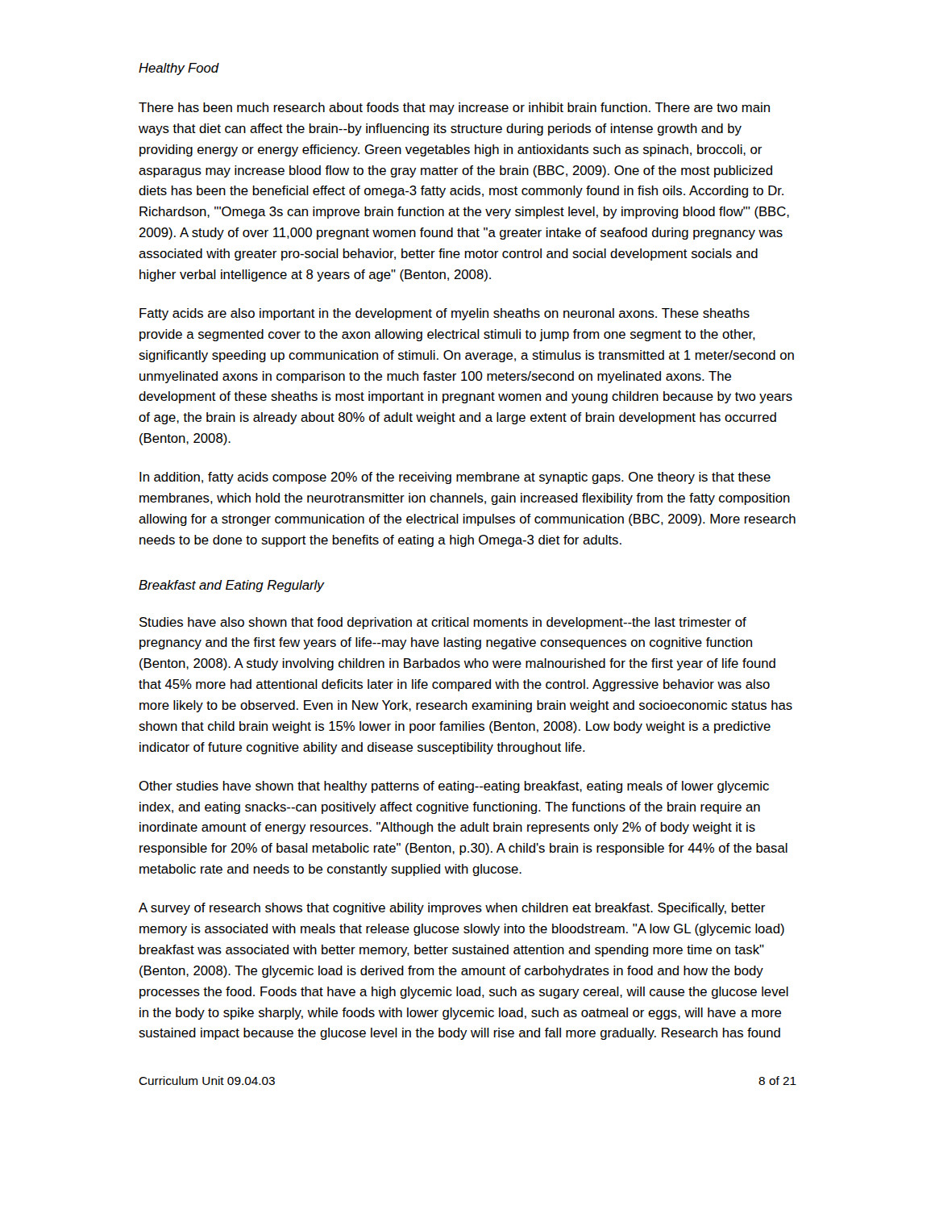Healthy Food
There has been much research about foods that may increase or inhibit brain function. There are two main ways that diet can affect the brain--by influencing its structure during periods of intense growth and by providing energy or energy efficiency. Green vegetables high in antioxidants such as spinach, broccoli, or asparagus may increase blood flow to the gray matter of the brain (BBC, 2009). One of the most publicized diets has been the beneficial effect of omega-3 fatty acids, most commonly found in fish oils. According to Dr. Richardson, "'Omega 3s can improve brain function at the very simplest level, by improving blood flow"' (BBC, 2009). A study of over 11,000 pregnant women found that "a greater intake of seafood during pregnancy was associated with greater pro-social behavior, better fine motor control and social development socials and higher verbal intelligence at 8 years of age" (Benton, 2008).
Fatty acids are also important in the development of myelin sheaths on neuronal axons. These sheaths provide a segmented cover to the axon allowing electrical stimuli to jump from one segment to the other, significantly speeding up communication of stimuli. On average, a stimulus is transmitted at 1 meter/second on unmyelinated axons in comparison to the much faster 100 meters/second on myelinated axons. The development of these sheaths is most important in pregnant women and young children because by two years of age, the brain is already about 80% of adult weight and a large extent of brain development has occurred (Benton, 2008).
In addition, fatty acids compose 20% of the receiving membrane at synaptic gaps. One theory is that these membranes, which hold the neurotransmitter ion channels, gain increased flexibility from the fatty composition allowing for a stronger communication of the electrical impulses of communication (BBC, 2009). More research needs to be done to support the benefits of eating a high Omega-3 diet for adults.
Breakfast and Eating Regularly
Studies have also shown that food deprivation at critical moments in development--the last trimester of pregnancy and the first few years of life--may have lasting negative consequences on cognitive function (Benton, 2008). A study involving children in Barbados who were malnourished for the first year of life found that 45% more had attentional deficits later in life compared with the control. Aggressive behavior was also more likely to be observed. Even in New York, research examining brain weight and socioeconomic status has shown that child brain weight is 15% lower in poor families (Benton, 2008). Low body weight is a predictive indicator of future cognitive ability and disease susceptibility throughout life.
Other studies have shown that healthy patterns of eating--eating breakfast, eating meals of lower glycemic index, and eating snacks--can positively affect cognitive functioning. The functions of the brain require an inordinate amount of energy resources. "Although the adult brain represents only 2% of body weight it is responsible for 20% of basal metabolic rate" (Benton, p.30). A child's brain is responsible for 44% of the basal metabolic rate and needs to be constantly supplied with glucose.
A survey of research shows that cognitive ability improves when children eat breakfast. Specifically, better memory is associated with meals that release glucose slowly into the bloodstream. "A low GL (glycemic load) breakfast was associated with better memory, better sustained attention and spending more time on task" (Benton, 2008). The glycemic load is derived from the amount of carbohydrates in food and how the body processes the food. Foods that have a high glycemic load, such as sugary cereal, will cause the glucose level in the body to spike sharply, while foods with lower glycemic load, such as oatmeal or eggs, will have a more sustained impact because the glucose level in the body will rise and fall more gradually. Research has found
Curriculum Unit 09.04.03 8 of 21